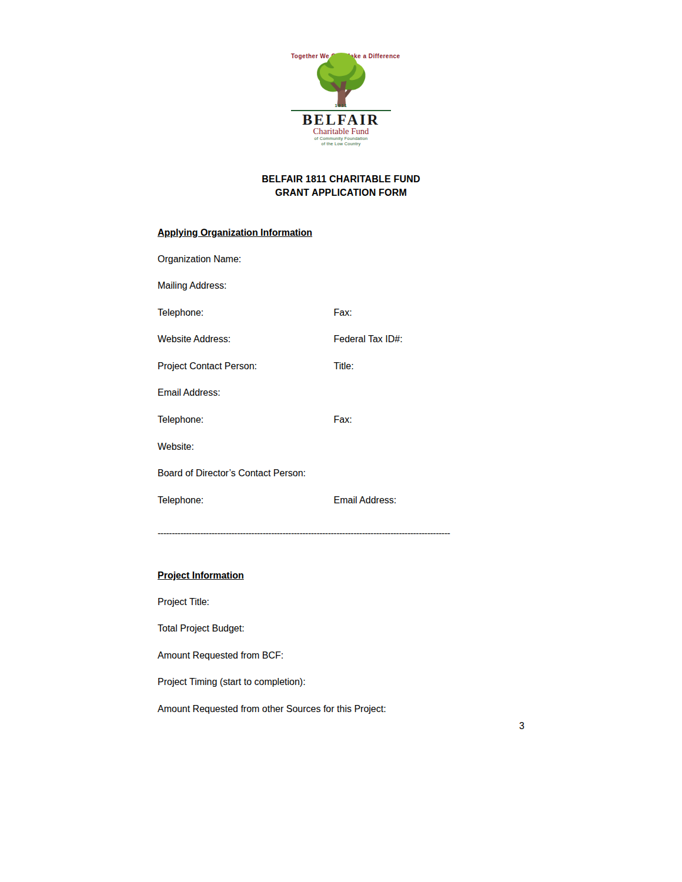Together We Can Make a Difference
🌳
1811
BELFAIR
Charitable Fund
of Community Foundation
of the Low Country
BELFAIR 1811 CHARITABLE FUND
GRANT APPLICATION FORM
Applying Organization Information
Organization Name:
Mailing Address:
Telephone:
Fax:
Website Address:
Federal Tax ID#:
Project Contact Person:
Title:
Email Address:
Telephone:
Fax:
Website:
Board of Director’s Contact Person:
Telephone:
Email Address:
-------------------------------------------------------------------------------------------------------
Project Information
Project Title:
Total Project Budget:
Amount Requested from BCF:
Project Timing (start to completion):
Amount Requested from other Sources for this Project:
3